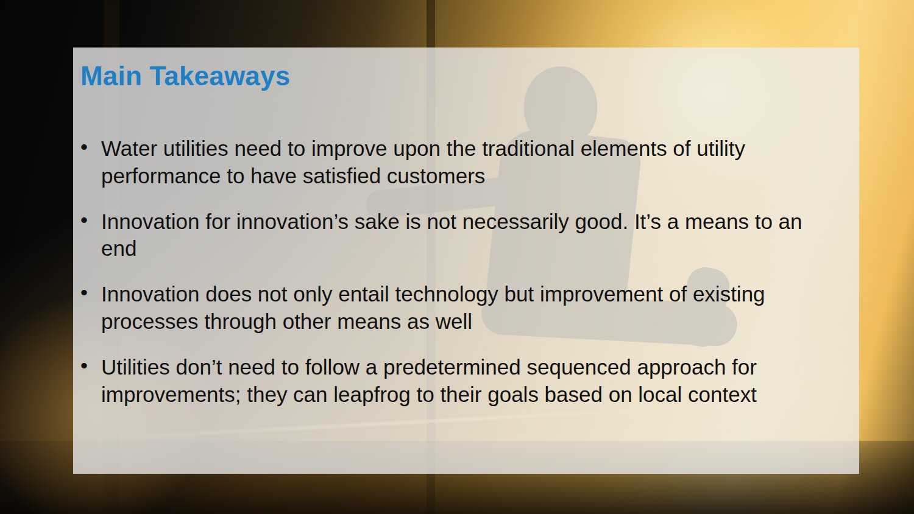Main Takeaways
Water utilities need to improve upon the traditional elements of utility performance to have satisfied customers
Innovation for innovation’s sake is not necessarily good. It’s a means to an end
Innovation does not only entail technology but improvement of existing processes through other means as well
Utilities don’t need to follow a predetermined sequenced approach for improvements; they can leapfrog to their goals based on local context